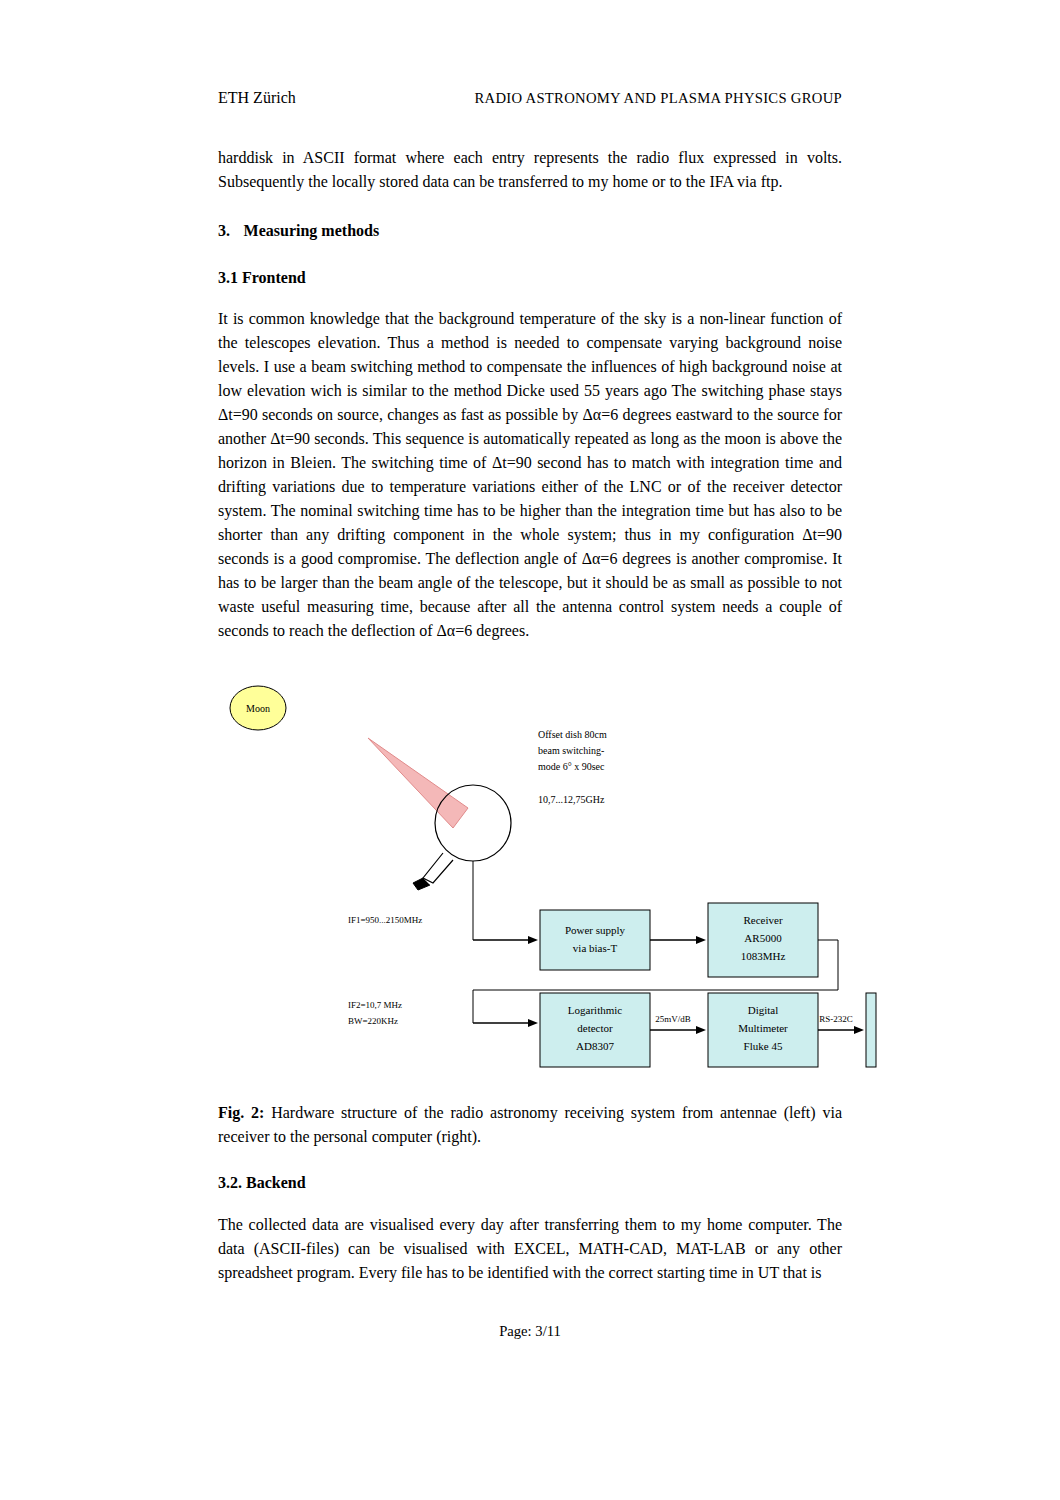ETH Zürich
RADIO ASTRONOMY AND PLASMA PHYSICS GROUP
harddisk in ASCII format where each entry represents the radio flux expressed in volts. Subsequently the locally stored data can be transferred to my home or to the IFA via ftp.
3. Measuring methods
3.1 Frontend
It is common knowledge that the background temperature of the sky is a non-linear function of the telescopes elevation. Thus a method is needed to compensate varying background noise levels. I use a beam switching method to compensate the influences of high background noise at low elevation wich is similar to the method Dicke used 55 years ago The switching phase stays Δt=90 seconds on source, changes as fast as possible by Δα=6 degrees eastward to the source for another Δt=90 seconds. This sequence is automatically repeated as long as the moon is above the horizon in Bleien. The switching time of Δt=90 second has to match with integration time and drifting variations due to temperature variations either of the LNC or of the receiver detector system. The nominal switching time has to be higher than the integration time but has also to be shorter than any drifting component in the whole system; thus in my configuration Δt=90 seconds is a good compromise. The deflection angle of Δα=6 degrees is another compromise. It has to be larger than the beam angle of the telescope, but it should be as small as possible to not waste useful measuring time, because after all the antenna control system needs a couple of seconds to reach the deflection of Δα=6 degrees.
Moon Offset dish 80cm beam switching- mode 6° x 90sec 10,7...12,75GHz IF1=950...2150MHz Power supply via bias-T Receiver AR5000 1083MHz IF2=10,7 MHz BW=220KHz Logarithmic detector AD8307 25mV/dB Digital Multimeter Fluke 45 RS-232C
Fig. 2: Hardware structure of the radio astronomy receiving system from antennae (left) via receiver to the personal computer (right).
3.2. Backend
The collected data are visualised every day after transferring them to my home computer. The data (ASCII-files) can be visualised with EXCEL, MATH-CAD, MAT-LAB or any other spreadsheet program. Every file has to be identified with the correct starting time in UT that is
Page: 3/11